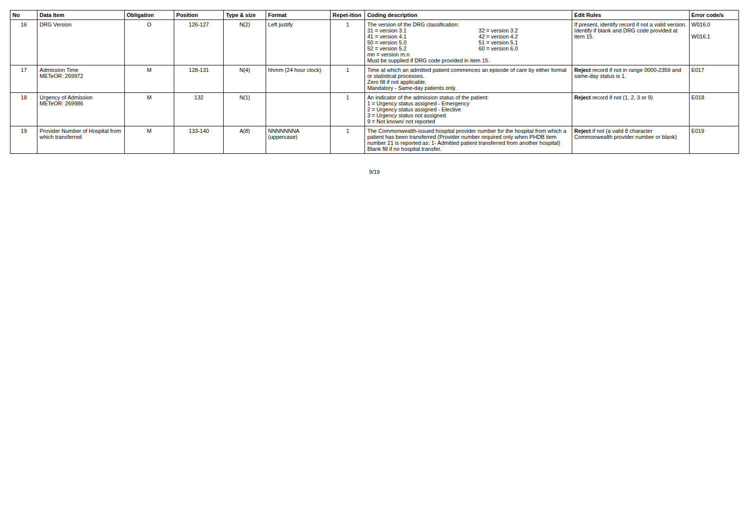| No | Data Item | Obligation | Position | Type & size | Format | Repet-ition | Coding description | Edit Rules | Error code/s |
| --- | --- | --- | --- | --- | --- | --- | --- | --- | --- |
| 16 | DRG Version | O | 126-127 | N(2) | Left justify | 1 | The version of the DRG classification: 31 = version 3.1 32 = version 3.2 41 = version 4.1 42 = version 4.2 50 = version 5.0 51 = version 5.1 52 = version 5.2 60 = version 6.0 mn = version m.n Must be supplied if DRG code provided in item 15. | If present, identify record if not a valid version. Identify if blank and DRG code provided at item 15. | W016.0 W016.1 |
| 17 | Admission Time METeOR: 269972 | M | 128-131 | N(4) | hhmm (24 hour clock) | 1 | Time at which an admitted patient commences an episode of care by either formal or statistical processes. Zero fill if not applicable. Mandatory - Same-day patients only. | Reject record if not in range 0000-2359 and same-day status is 1. | E017 |
| 18 | Urgency of Admission METeOR: 269986 | M | 132 | N(1) | | 1 | An indicator of the admission status of the patient: 1 = Urgency status assigned - Emergency 2 = Urgency status assigned - Elective 3 = Urgency status not assigned 9 = Not known/ not reported | Reject record if not (1, 2, 3 or 9) | E018 |
| 19 | Provider Number of Hospital from which transferred | M | 133-140 | A(8) | NNNNNNNA (uppercase) | 1 | The Commonwealth-issued hospital provider number for the hospital from which a patient has been transferred (Provider number required only when PHDB item number 21 is reported as: 1- Admitted patient transferred from another hospital) Blank fill if no hospital transfer. | Reject if not (a valid 8 character Commonwealth provider number or blank) | E019 |
9/19